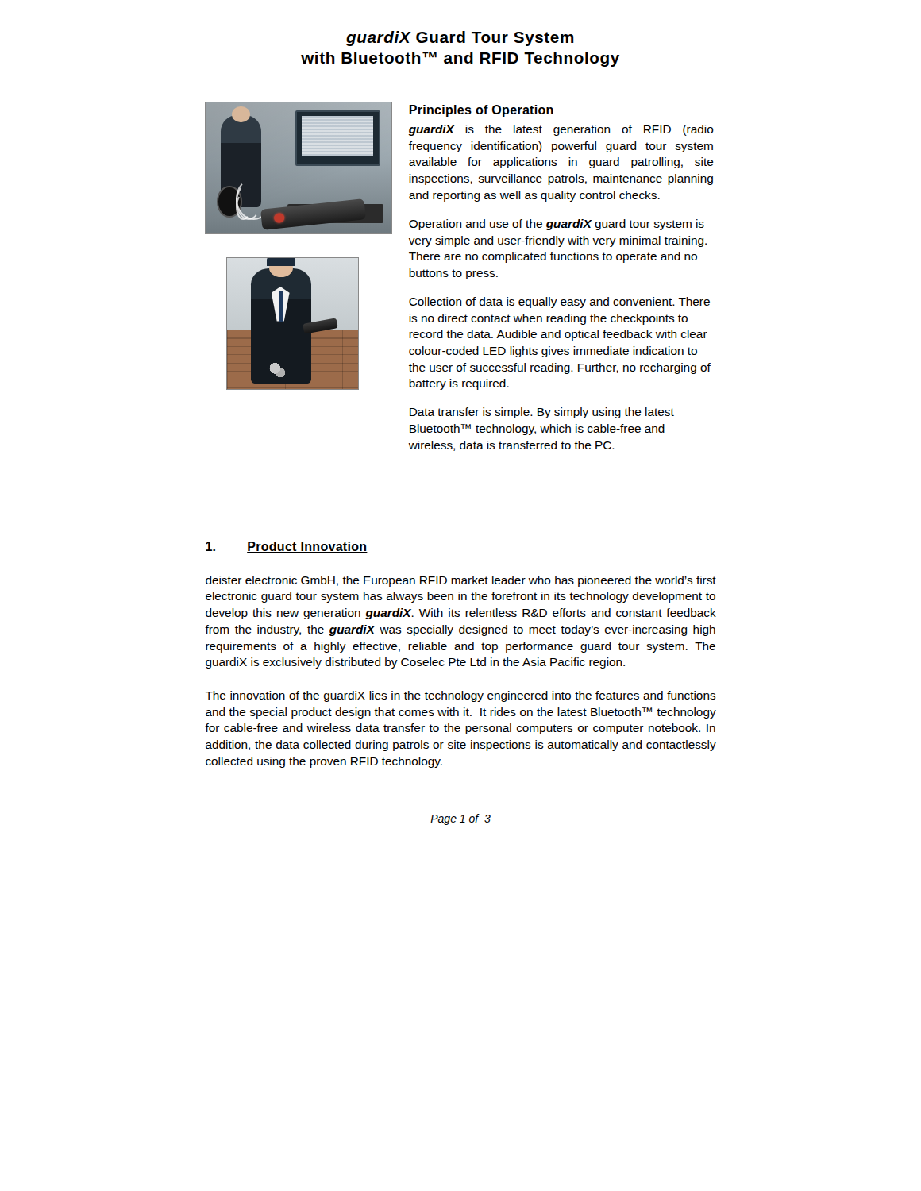guardiX Guard Tour System with Bluetooth™ and RFID Technology
Principles of Operation
guardiX is the latest generation of RFID (radio frequency identification) powerful guard tour system available for applications in guard patrolling, site inspections, surveillance patrols, maintenance planning and reporting as well as quality control checks.
Operation and use of the guardiX guard tour system is very simple and user-friendly with very minimal training. There are no complicated functions to operate and no buttons to press.
Collection of data is equally easy and convenient. There is no direct contact when reading the checkpoints to record the data. Audible and optical feedback with clear colour-coded LED lights gives immediate indication to the user of successful reading. Further, no recharging of battery is required.
Data transfer is simple. By simply using the latest Bluetooth™ technology, which is cable-free and wireless, data is transferred to the PC.
1. Product Innovation
deister electronic GmbH, the European RFID market leader who has pioneered the world’s first electronic guard tour system has always been in the forefront in its technology development to develop this new generation guardiX. With its relentless R&D efforts and constant feedback from the industry, the guardiX was specially designed to meet today’s ever-increasing high requirements of a highly effective, reliable and top performance guard tour system. The guardiX is exclusively distributed by Coselec Pte Ltd in the Asia Pacific region.
The innovation of the guardiX lies in the technology engineered into the features and functions and the special product design that comes with it. It rides on the latest Bluetooth™ technology for cable-free and wireless data transfer to the personal computers or computer notebook. In addition, the data collected during patrols or site inspections is automatically and contactlessly collected using the proven RFID technology.
Page 1 of 3